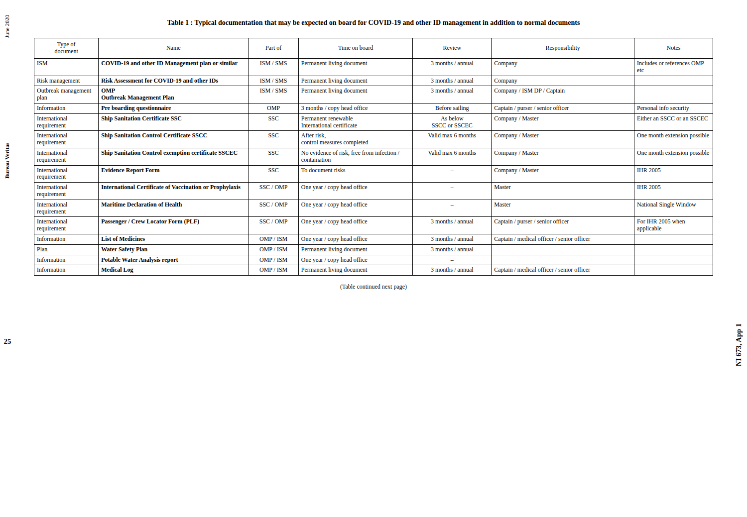June 2020
Bureau Veritas
25
NI 673, App 1
Table 1 : Typical documentation that may be expected on board for COVID-19 and other ID management in addition to normal documents
| Type of document | Name | Part of | Time on board | Review | Responsibility | Notes |
| --- | --- | --- | --- | --- | --- | --- |
| ISM | COVID-19 and other ID Management plan or similar | ISM / SMS | Permanent living document | 3 months / annual | Company | Includes or references OMP etc |
| Risk management | Risk Assessment for COVID-19 and other IDs | ISM / SMS | Permanent living document | 3 months / annual | Company | |
| Outbreak management plan | OMP Outbreak Management Plan | ISM / SMS | Permanent living document | 3 months / annual | Company / ISM DP / Captain | |
| Information | Pre boarding questionnaire | OMP | 3 months / copy head office | Before sailing | Captain / purser / senior officer | Personal info security |
| International requirement | Ship Sanitation Certificate SSC | SSC | Permanent renewable International certificate | As below SSCC or SSCEC | Company / Master | Either an SSCC or an SSCEC |
| International requirement | Ship Sanitation Control Certificate SSCC | SSC | After risk, control measures completed | Valid max 6 months | Company / Master | One month extension possible |
| International requirement | Ship Sanitation Control exemption certificate SSCEC | SSC | No evidence of risk, free from infection / containation | Valid max 6 months | Company / Master | One month extension possible |
| International requirement | Evidence Report Form | SSC | To document risks | – | Company / Master | IHR 2005 |
| International requirement | International Certificate of Vaccination or Prophylaxis | SSC / OMP | One year / copy head office | – | Master | IHR 2005 |
| International requirement | Maritime Declaration of Health | SSC / OMP | One year / copy head office | – | Master | National Single Window |
| International requirement | Passenger / Crew Locator Form (PLF) | SSC / OMP | One year / copy head office | 3 months / annual | Captain / purser / senior officer | For IHR 2005 when applicable |
| Information | List of Medicines | OMP / ISM | One year / copy head office | 3 months / annual | Captain / medical officer / senior officer | |
| Plan | Water Safety Plan | OMP / ISM | Permanent living document | 3 months / annual | | |
| Information | Potable Water Analysis report | OMP / ISM | One year / copy head office | – | | |
| Information | Medical Log | OMP / ISM | Permanent living document | 3 months / annual | Captain / medical officer / senior officer | |
(Table continued next page)